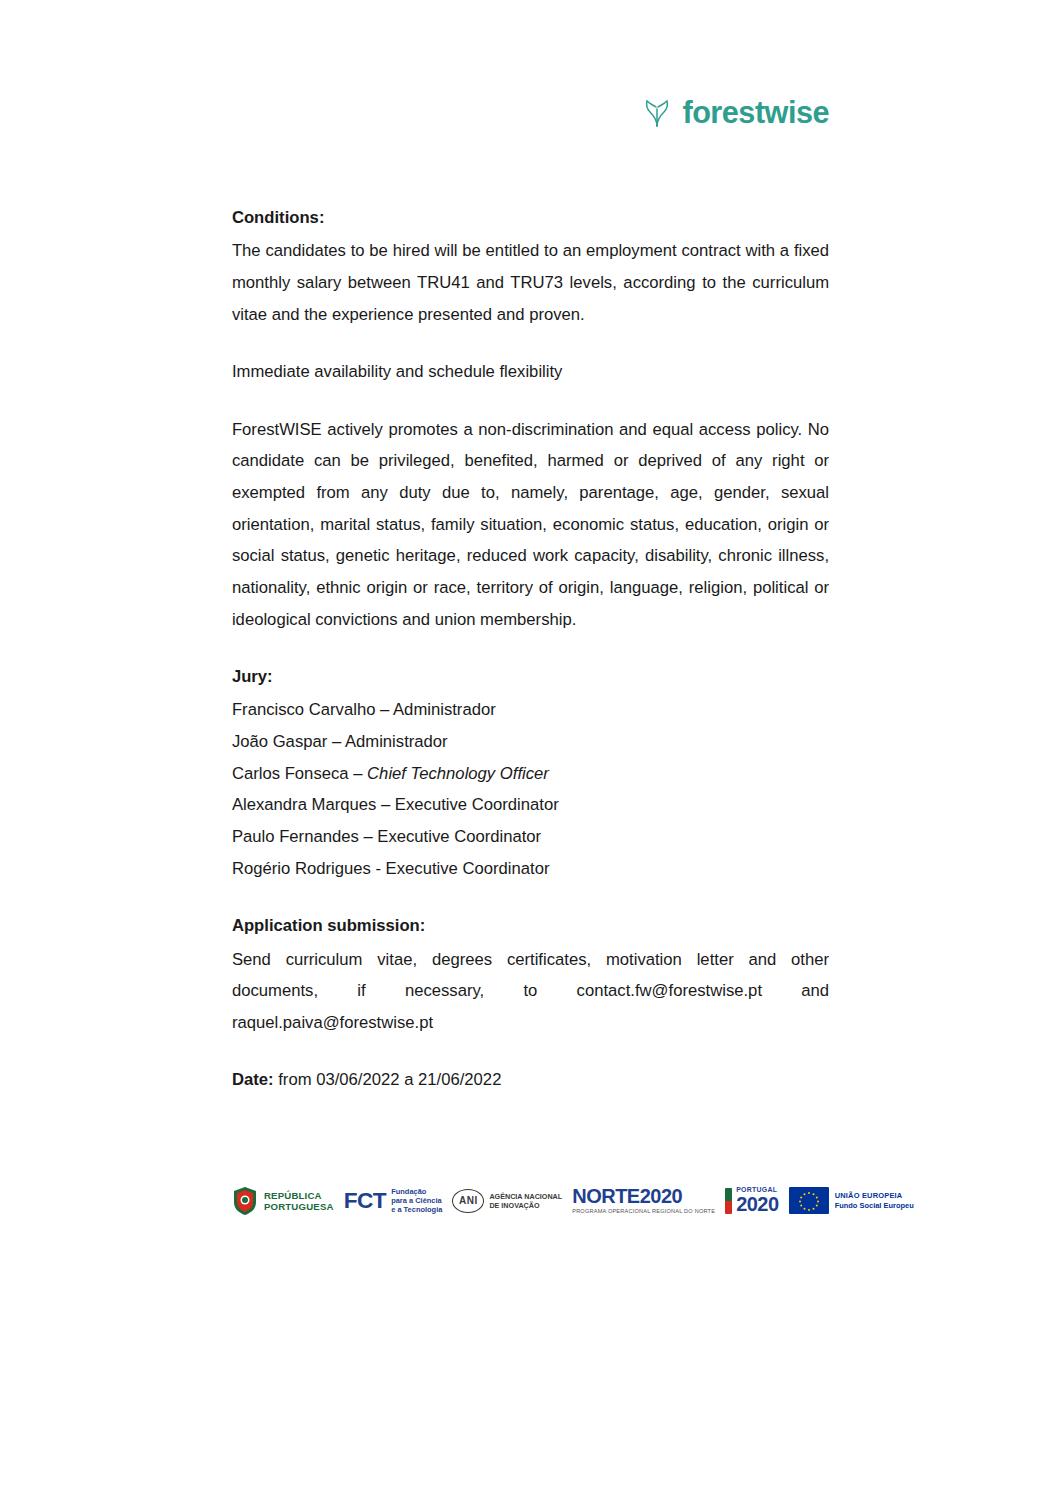forest wise
Conditions:
The candidates to be hired will be entitled to an employment contract with a fixed monthly salary between TRU41 and TRU73 levels, according to the curriculum vitae and the experience presented and proven.
Immediate availability and schedule flexibility
ForestWISE actively promotes a non-discrimination and equal access policy. No candidate can be privileged, benefited, harmed or deprived of any right or exempted from any duty due to, namely, parentage, age, gender, sexual orientation, marital status, family situation, economic status, education, origin or social status, genetic heritage, reduced work capacity, disability, chronic illness, nationality, ethnic origin or race, territory of origin, language, religion, political or ideological convictions and union membership.
Jury:
Francisco Carvalho – Administrador
João Gaspar – Administrador
Carlos Fonseca – Chief Technology Officer
Alexandra Marques – Executive Coordinator
Paulo Fernandes – Executive Coordinator
Rogério Rodrigues - Executive Coordinator
Application submission:
Send curriculum vitae, degrees certificates, motivation letter and other documents, if necessary, to contact.fw@forestwise.pt and raquel.paiva@forestwise.pt
Date: from 03/06/2022 a 21/06/2022
REPÚBLICA
PORTUGUESA
FCT
Fundação
para a Ciência
e a Tecnologia
ANI
AGÊNCIA NACIONAL
DE INOVAÇÃO
NORTE2020
PROGRAMA OPERACIONAL REGIONAL DO NORTE
PORTUGAL
2020
UNIÃO EUROPEIA
Fundo Social Europeu